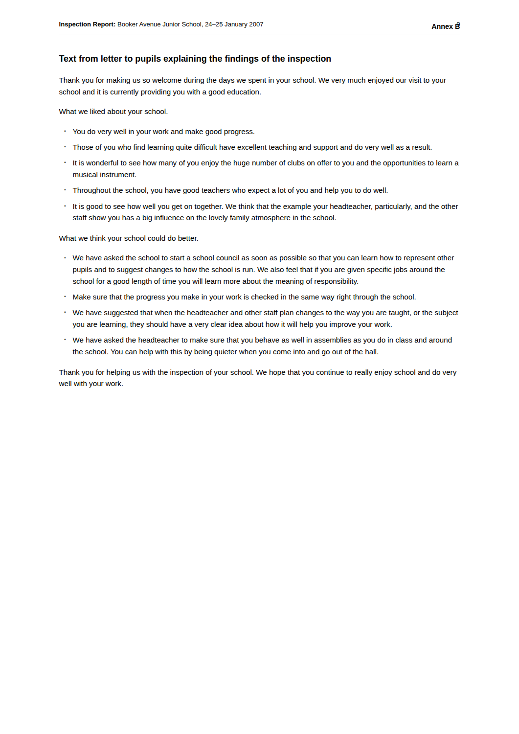Inspection Report: Booker Avenue Junior School, 24–25 January 2007
9
Annex B
Text from letter to pupils explaining the findings of the inspection
Thank you for making us so welcome during the days we spent in your school. We very much enjoyed our visit to your school and it is currently providing you with a good education.
What we liked about your school.
You do very well in your work and make good progress.
Those of you who find learning quite difficult have excellent teaching and support and do very well as a result.
It is wonderful to see how many of you enjoy the huge number of clubs on offer to you and the opportunities to learn a musical instrument.
Throughout the school, you have good teachers who expect a lot of you and help you to do well.
It is good to see how well you get on together. We think that the example your headteacher, particularly, and the other staff show you has a big influence on the lovely family atmosphere in the school.
What we think your school could do better.
We have asked the school to start a school council as soon as possible so that you can learn how to represent other pupils and to suggest changes to how the school is run. We also feel that if you are given specific jobs around the school for a good length of time you will learn more about the meaning of responsibility.
Make sure that the progress you make in your work is checked in the same way right through the school.
We have suggested that when the headteacher and other staff plan changes to the way you are taught, or the subject you are learning, they should have a very clear idea about how it will help you improve your work.
We have asked the headteacher to make sure that you behave as well in assemblies as you do in class and around the school. You can help with this by being quieter when you come into and go out of the hall.
Thank you for helping us with the inspection of your school. We hope that you continue to really enjoy school and do very well with your work.